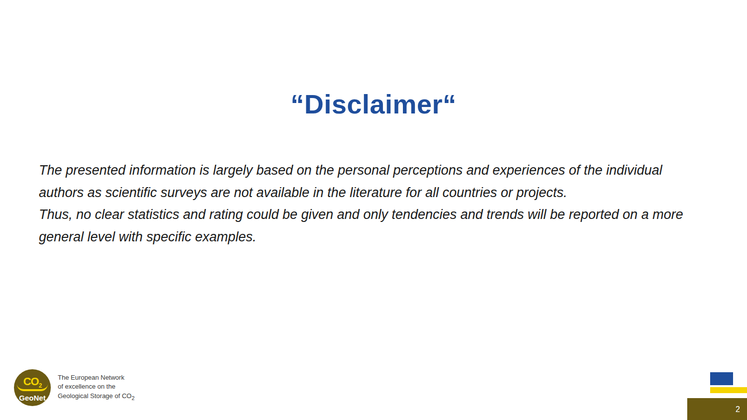“Disclaimer“
The presented information is largely based on the personal perceptions and experiences of the individual authors as scientific surveys are not available in the literature for all countries or projects.
Thus, no clear statistics and rating could be given and only tendencies and trends will be reported on a more general level with specific examples.
CO2
GeoNet
The European Network
of excellence on the
Geological Storage of CO2
2